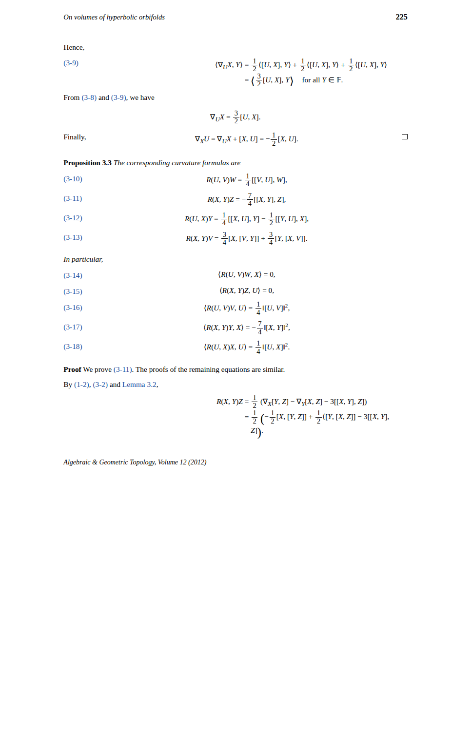On volumes of hyperbolic orbifolds
225
Hence,
(3-9)
⟨∇UX, Y⟩
=
12⟨[U, X], Y⟩ + 12⟨[U, X], Y⟩ + 12⟨[U, X], Y⟩
=
⟨32[U, X], Y⟩for all Y ∈ 𝔽.
From (3-8) and (3-9), we have
∇UX = 32[U, X].
Finally,
∇XU = ∇UX + [X, U] = −12[X, U].
Proposition 3.3 The corresponding curvature formulas are
(3-10)
R(U, V)W = 14[[V, U], W],
(3-11)
R(X, Y)Z = −74[[X, Y], Z],
(3-12)
R(U, X)Y = 14[[X, U], Y] − 12[[Y, U], X],
(3-13)
R(X, Y)V = 34[X, [V, Y]] + 34[Y, [X, V]].
In particular,
(3-14)
⟨R(U, V)W, X⟩ = 0,
(3-15)
⟨R(X, Y)Z, U⟩ = 0,
(3-16)
⟨R(U, V)V, U⟩ = 14‖[U, V]‖2,
(3-17)
⟨R(X, Y)Y, X⟩ = −74‖[X, Y]‖2,
(3-18)
⟨R(U, X)X, U⟩ = 14‖[U, X]‖2.
Proof We prove (3-11). The proofs of the remaining equations are similar.
By (1-2), (3-2) and Lemma 3.2,
R(X, Y)Z
=
12 (∇X[Y, Z] − ∇Y[X, Z] − 3[[X, Y], Z])
=
12 (−12[X, [Y, Z]] + 12⟨[Y, [X, Z]] − 3[[X, Y], Z]).
Algebraic & Geometric Topology, Volume 12 (2012)